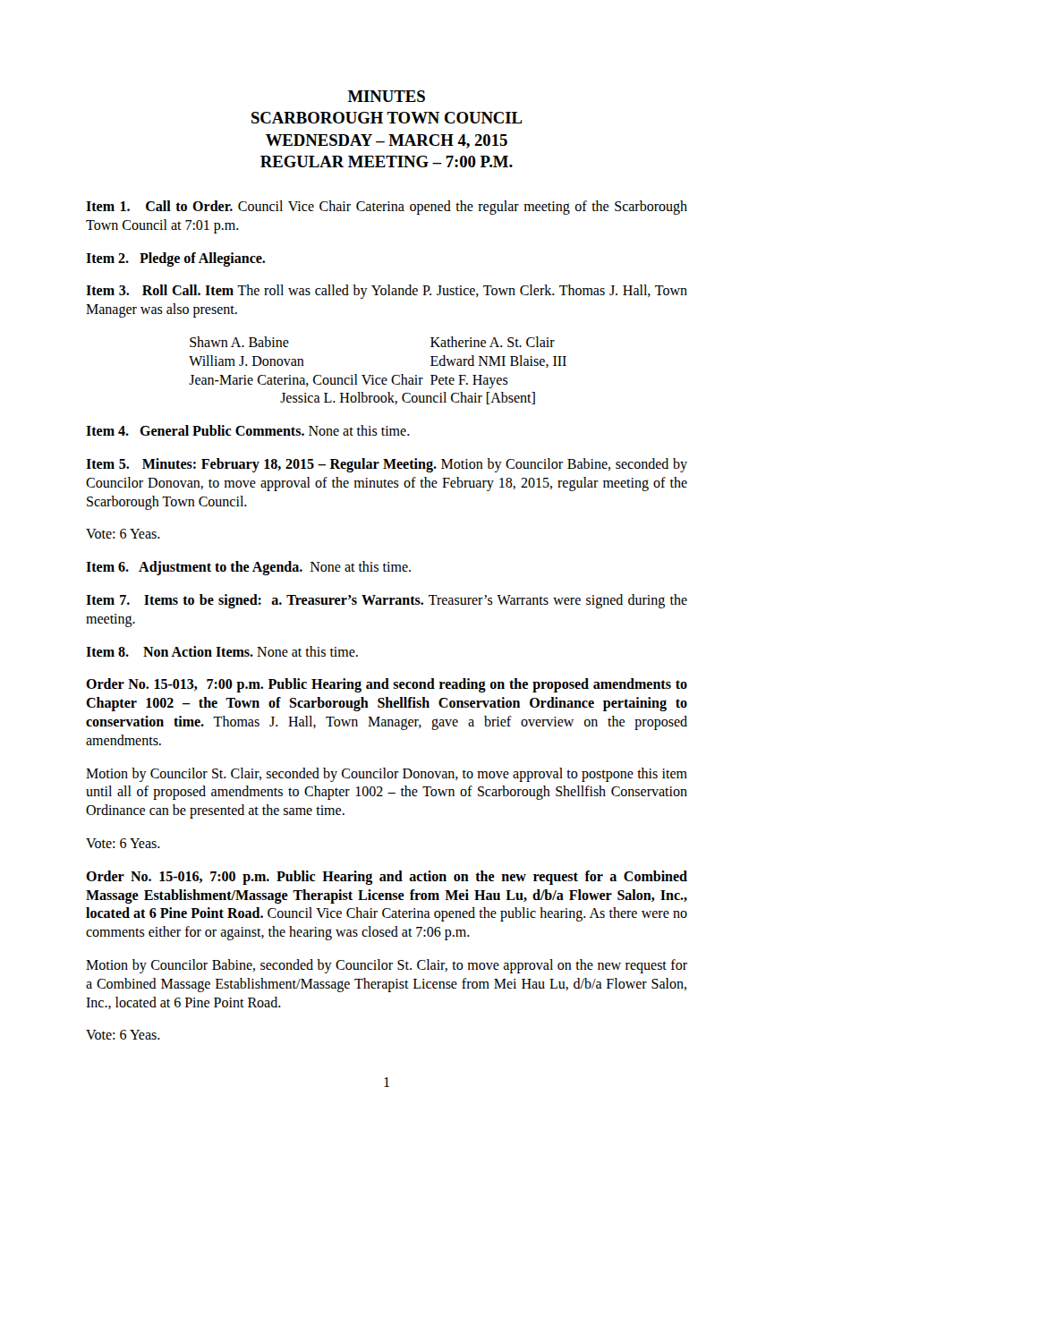MINUTES
SCARBOROUGH TOWN COUNCIL
WEDNESDAY – MARCH 4, 2015
REGULAR MEETING – 7:00 P.M.
Item 1. Call to Order. Council Vice Chair Caterina opened the regular meeting of the Scarborough Town Council at 7:01 p.m.
Item 2. Pledge of Allegiance.
Item 3. Roll Call. Item The roll was called by Yolande P. Justice, Town Clerk. Thomas J. Hall, Town Manager was also present.
| Shawn A. Babine | Katherine A. St. Clair |
| William J. Donovan | Edward NMI Blaise, III |
| Jean-Marie Caterina, Council Vice Chair | Pete F. Hayes |
Jessica L. Holbrook, Council Chair [Absent]
Item 4. General Public Comments. None at this time.
Item 5. Minutes: February 18, 2015 – Regular Meeting. Motion by Councilor Babine, seconded by Councilor Donovan, to move approval of the minutes of the February 18, 2015, regular meeting of the Scarborough Town Council.
Vote: 6 Yeas.
Item 6. Adjustment to the Agenda. None at this time.
Item 7. Items to be signed: a. Treasurer’s Warrants. Treasurer’s Warrants were signed during the meeting.
Item 8. Non Action Items. None at this time.
Order No. 15-013, 7:00 p.m. Public Hearing and second reading on the proposed amendments to Chapter 1002 – the Town of Scarborough Shellfish Conservation Ordinance pertaining to conservation time. Thomas J. Hall, Town Manager, gave a brief overview on the proposed amendments.
Motion by Councilor St. Clair, seconded by Councilor Donovan, to move approval to postpone this item until all of proposed amendments to Chapter 1002 – the Town of Scarborough Shellfish Conservation Ordinance can be presented at the same time.
Vote: 6 Yeas.
Order No. 15-016, 7:00 p.m. Public Hearing and action on the new request for a Combined Massage Establishment/Massage Therapist License from Mei Hau Lu, d/b/a Flower Salon, Inc., located at 6 Pine Point Road. Council Vice Chair Caterina opened the public hearing. As there were no comments either for or against, the hearing was closed at 7:06 p.m.
Motion by Councilor Babine, seconded by Councilor St. Clair, to move approval on the new request for a Combined Massage Establishment/Massage Therapist License from Mei Hau Lu, d/b/a Flower Salon, Inc., located at 6 Pine Point Road.
Vote: 6 Yeas.
1